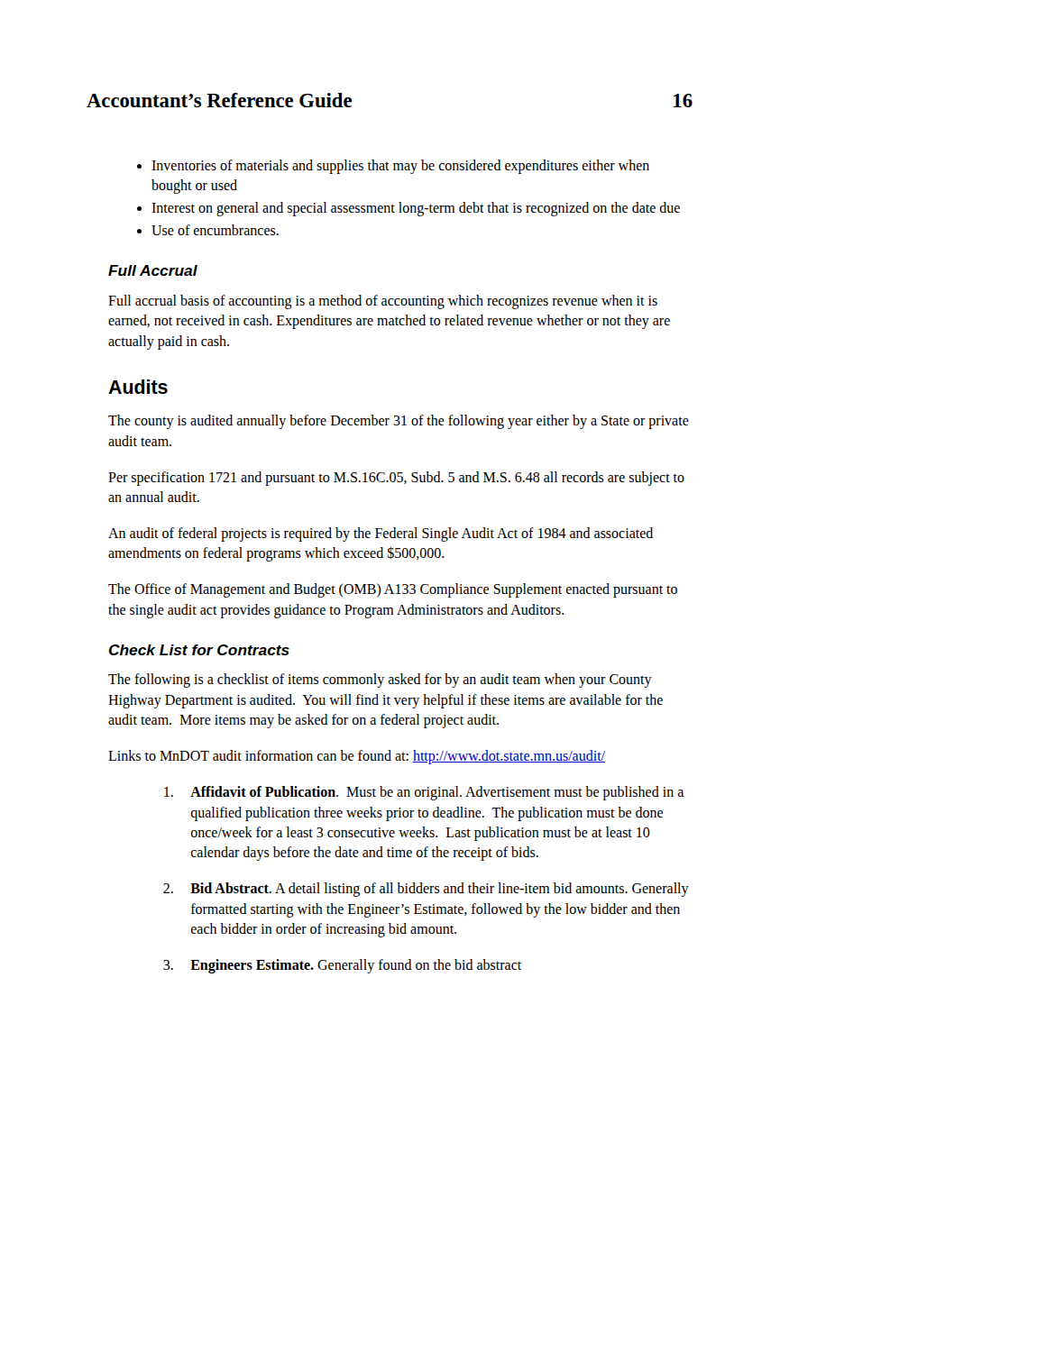Accountant’s Reference Guide 16
Inventories of materials and supplies that may be considered expenditures either when bought or used
Interest on general and special assessment long-term debt that is recognized on the date due
Use of encumbrances.
Full Accrual
Full accrual basis of accounting is a method of accounting which recognizes revenue when it is earned, not received in cash. Expenditures are matched to related revenue whether or not they are actually paid in cash.
Audits
The county is audited annually before December 31 of the following year either by a State or private audit team.
Per specification 1721 and pursuant to M.S.16C.05, Subd. 5 and M.S. 6.48 all records are subject to an annual audit.
An audit of federal projects is required by the Federal Single Audit Act of 1984 and associated amendments on federal programs which exceed $500,000.
The Office of Management and Budget (OMB) A133 Compliance Supplement enacted pursuant to the single audit act provides guidance to Program Administrators and Auditors.
Check List for Contracts
The following is a checklist of items commonly asked for by an audit team when your County Highway Department is audited. You will find it very helpful if these items are available for the audit team. More items may be asked for on a federal project audit.
Links to MnDOT audit information can be found at: http://www.dot.state.mn.us/audit/
Affidavit of Publication. Must be an original. Advertisement must be published in a qualified publication three weeks prior to deadline. The publication must be done once/week for a least 3 consecutive weeks. Last publication must be at least 10 calendar days before the date and time of the receipt of bids.
Bid Abstract. A detail listing of all bidders and their line-item bid amounts. Generally formatted starting with the Engineer’s Estimate, followed by the low bidder and then each bidder in order of increasing bid amount.
Engineers Estimate. Generally found on the bid abstract